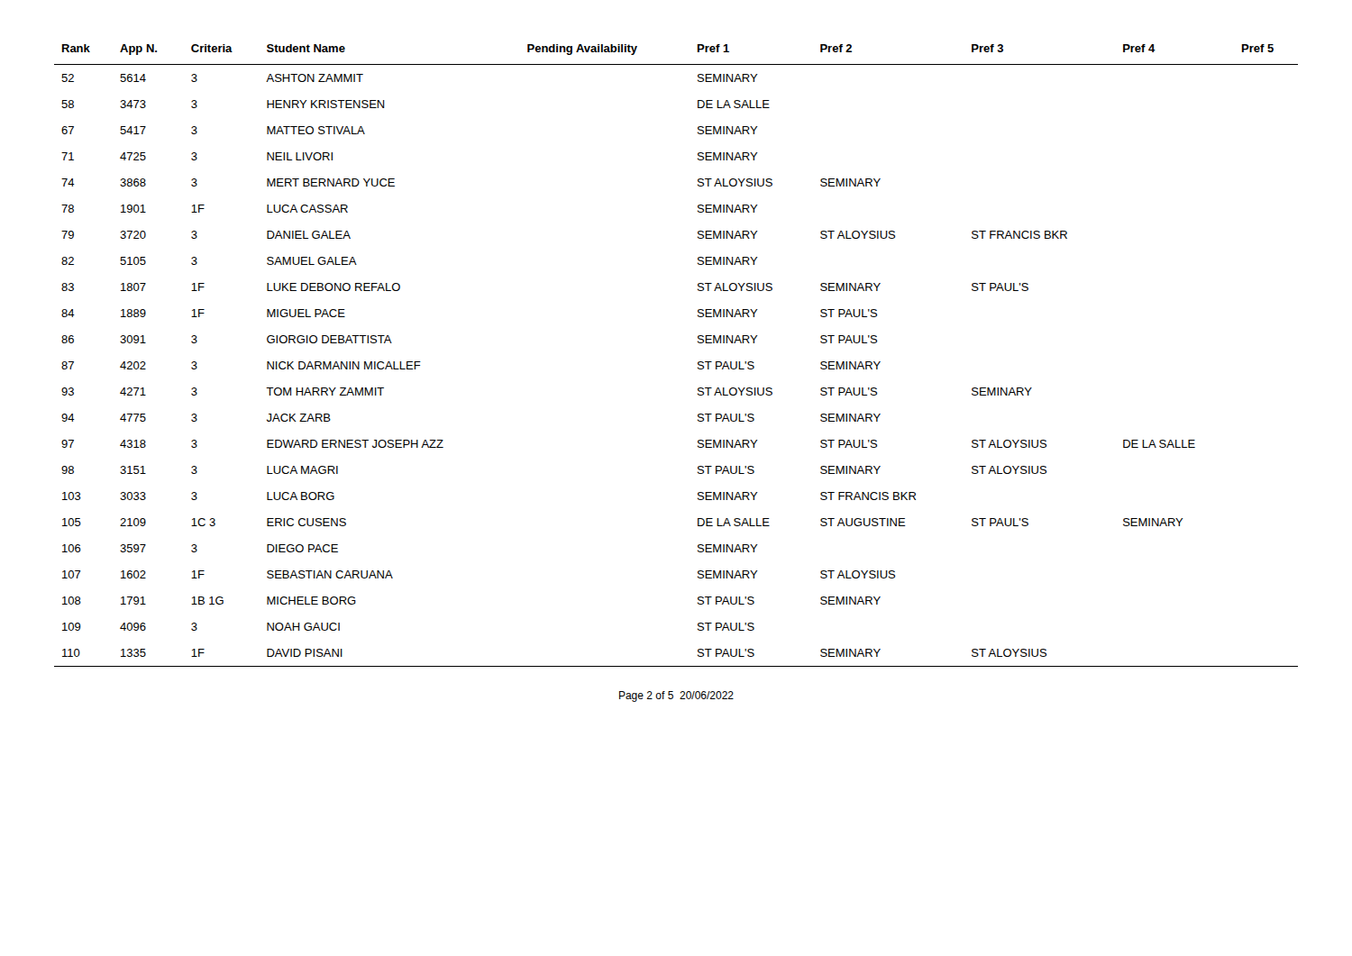| Rank | App N. | Criteria | Student Name | Pending Availability | Pref 1 | Pref 2 | Pref 3 | Pref 4 | Pref 5 |
| --- | --- | --- | --- | --- | --- | --- | --- | --- | --- |
| 52 | 5614 | 3 | ASHTON ZAMMIT | | SEMINARY | | | | |
| 58 | 3473 | 3 | HENRY KRISTENSEN | | DE LA SALLE | | | | |
| 67 | 5417 | 3 | MATTEO STIVALA | | SEMINARY | | | | |
| 71 | 4725 | 3 | NEIL LIVORI | | SEMINARY | | | | |
| 74 | 3868 | 3 | MERT BERNARD YUCE | | ST ALOYSIUS | SEMINARY | | | |
| 78 | 1901 | 1F | LUCA CASSAR | | SEMINARY | | | | |
| 79 | 3720 | 3 | DANIEL GALEA | | SEMINARY | ST ALOYSIUS | ST FRANCIS BKR | | |
| 82 | 5105 | 3 | SAMUEL GALEA | | SEMINARY | | | | |
| 83 | 1807 | 1F | LUKE DEBONO REFALO | | ST ALOYSIUS | SEMINARY | ST PAUL'S | | |
| 84 | 1889 | 1F | MIGUEL PACE | | SEMINARY | ST PAUL'S | | | |
| 86 | 3091 | 3 | GIORGIO DEBATTISTA | | SEMINARY | ST PAUL'S | | | |
| 87 | 4202 | 3 | NICK DARMANIN MICALLEF | | ST PAUL'S | SEMINARY | | | |
| 93 | 4271 | 3 | TOM HARRY ZAMMIT | | ST ALOYSIUS | ST PAUL'S | SEMINARY | | |
| 94 | 4775 | 3 | JACK ZARB | | ST PAUL'S | SEMINARY | | | |
| 97 | 4318 | 3 | EDWARD ERNEST JOSEPH AZZ | | SEMINARY | ST PAUL'S | ST ALOYSIUS | DE LA SALLE | |
| 98 | 3151 | 3 | LUCA MAGRI | | ST PAUL'S | SEMINARY | ST ALOYSIUS | | |
| 103 | 3033 | 3 | LUCA BORG | | SEMINARY | ST FRANCIS BKR | | | |
| 105 | 2109 | 1C 3 | ERIC CUSENS | | DE LA SALLE | ST AUGUSTINE | ST PAUL'S | SEMINARY | |
| 106 | 3597 | 3 | DIEGO PACE | | SEMINARY | | | | |
| 107 | 1602 | 1F | SEBASTIAN CARUANA | | SEMINARY | ST ALOYSIUS | | | |
| 108 | 1791 | 1B 1G | MICHELE BORG | | ST PAUL'S | SEMINARY | | | |
| 109 | 4096 | 3 | NOAH GAUCI | | ST PAUL'S | | | | |
| 110 | 1335 | 1F | DAVID PISANI | | ST PAUL'S | SEMINARY | ST ALOYSIUS | | |
Page 2 of 5 20/06/2022